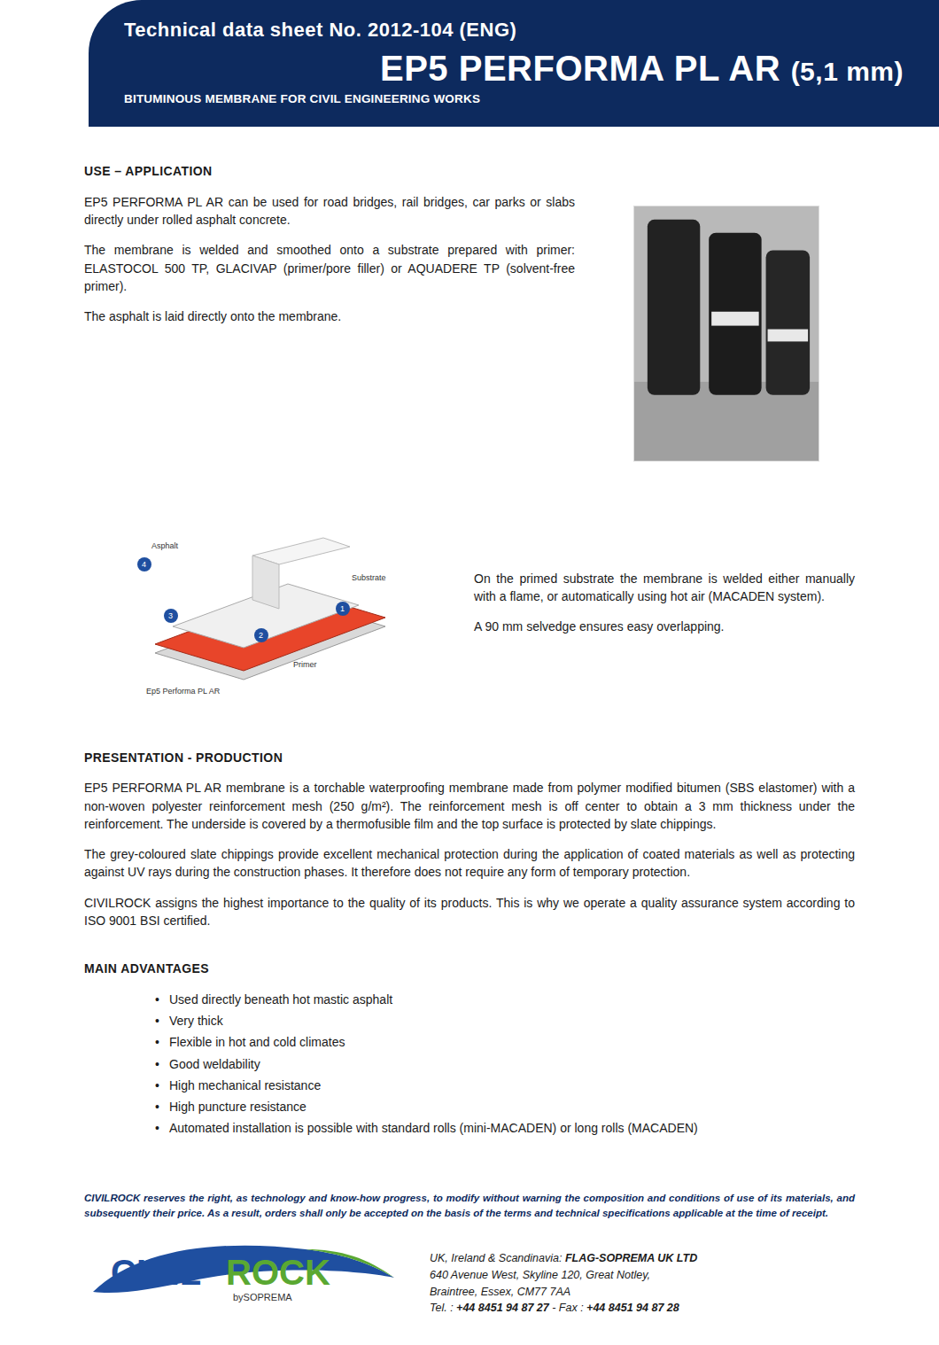Technical data sheet No. 2012-104 (ENG)
EP5 PERFORMA PL AR (5,1 mm)
BITUMINOUS MEMBRANE FOR CIVIL ENGINEERING WORKS
Use – Application
EP5 PERFORMA PL AR can be used for road bridges, rail bridges, car parks or slabs directly under rolled asphalt concrete.
The membrane is welded and smoothed onto a substrate prepared with primer: ELASTOCOL 500 TP, GLACIVAP (primer/pore filler) or AQUADERE TP (solvent-free primer).
The asphalt is laid directly onto the membrane.
On the primed substrate the membrane is welded either manually with a flame, or automatically using hot air (MACADEN system).
A 90 mm selvedge ensures easy overlapping.
Presentation - Production
EP5 PERFORMA PL AR membrane is a torchable waterproofing membrane made from polymer modified bitumen (SBS elastomer) with a non-woven polyester reinforcement mesh (250 g/m²). The reinforcement mesh is off center to obtain a 3 mm thickness under the reinforcement. The underside is covered by a thermofusible film and the top surface is protected by slate chippings.
The grey-coloured slate chippings provide excellent mechanical protection during the application of coated materials as well as protecting against UV rays during the construction phases. It therefore does not require any form of temporary protection.
CIVILROCK assigns the highest importance to the quality of its products. This is why we operate a quality assurance system according to ISO 9001 BSI certified.
Main Advantages
Used directly beneath hot mastic asphalt
Very thick
Flexible in hot and cold climates
Good weldability
High mechanical resistance
High puncture resistance
Automated installation is possible with standard rolls (mini-MACADEN) or long rolls (MACADEN)
CIVILROCK reserves the right, as technology and know-how progress, to modify without warning the composition and conditions of use of its materials, and subsequently their price. As a result, orders shall only be accepted on the basis of the terms and technical specifications applicable at the time of receipt.
UK, Ireland & Scandinavia: FLAG-SOPREMA UK LTD
640 Avenue West, Skyline 120, Great Notley,
Braintree, Essex, CM77 7AA
Tel. : +44 8451 94 87 27 - Fax : +44 8451 94 87 28